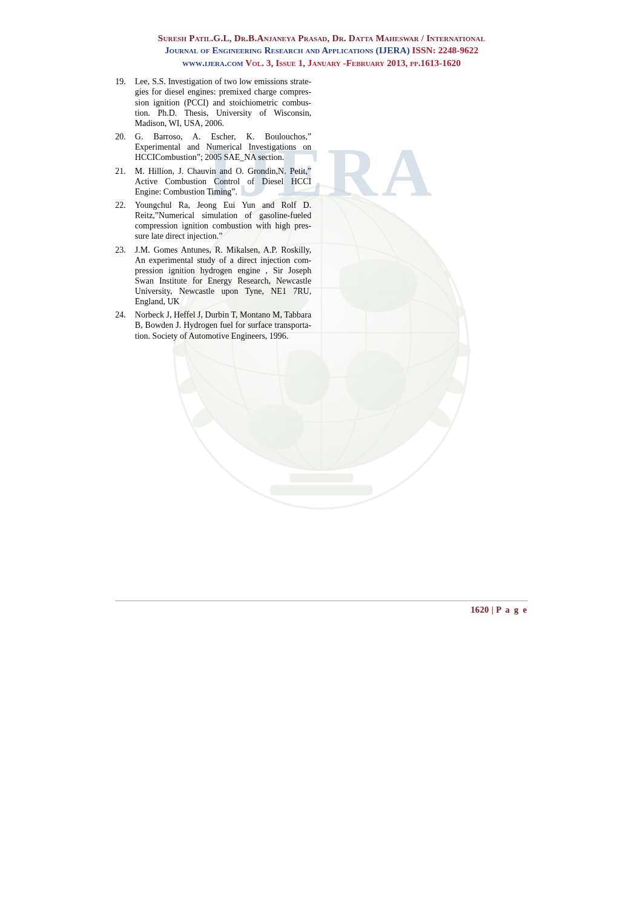IJERA
Suresh Patil.G.L, Dr.B.Anjaneya Prasad, Dr. Datta Maheswar / International
Journal of Engineering Research and Applications (IJERA) ISSN: 2248-9622
www.ijera.com Vol. 3, Issue 1, January -February 2013, pp.1613-1620
19. Lee, S.S. Investigation of two low emissions strategies for diesel engines: premixed charge compression ignition (PCCI) and stoichiometric combustion. Ph.D. Thesis, University of Wisconsin, Madison, WI, USA, 2006.
20. G. Barroso, A. Escher, K. Boulouchos,” Experimental and Numerical Investigations on HCCICombustion”; 2005 SAE_NA section.
21. M. Hillion, J. Chauvin and O. Grondin,N. Petit,” Active Combustion Control of Diesel HCCI Engine: Combustion Timing”.
22. Youngchul Ra, Jeong Eui Yun and Rolf D. Reitz,”Numerical simulation of gasoline-fueled compression ignition combustion with high pressure late direct injection.”
23. J.M. Gomes Antunes, R. Mikalsen, A.P. Roskilly, An experimental study of a direct injection compression ignition hydrogen engine , Sir Joseph Swan Institute for Energy Research, Newcastle University, Newcastle upon Tyne, NE1 7RU, England, UK
24. Norbeck J, Heffel J, Durbin T, Montano M, Tabbara B, Bowden J. Hydrogen fuel for surface transportation. Society of Automotive Engineers, 1996.
1620 | P a g e